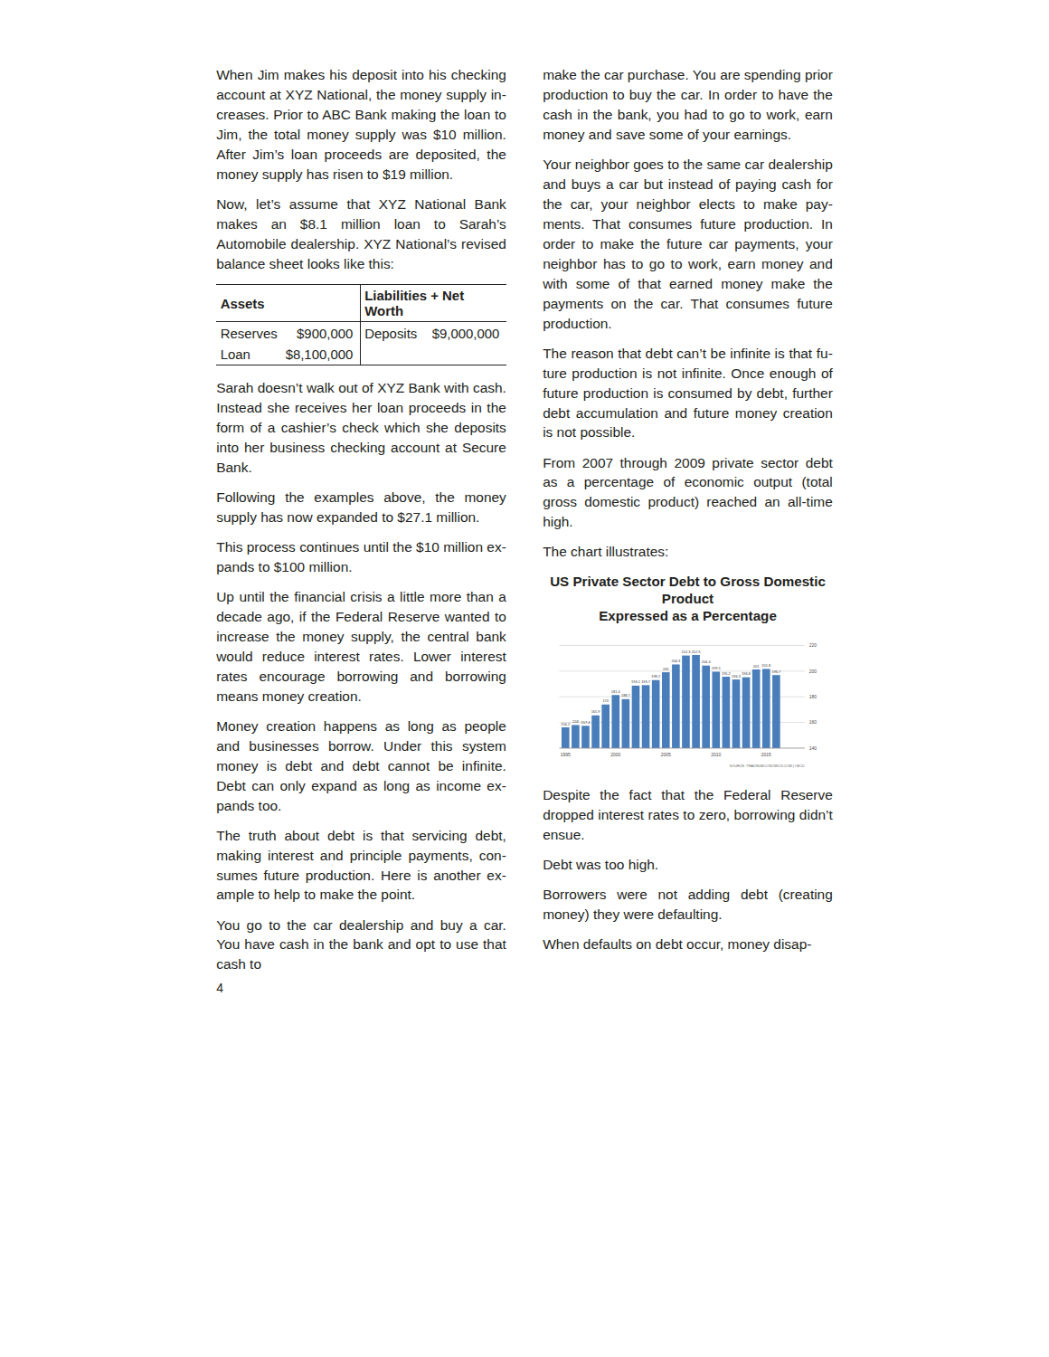When Jim makes his deposit into his checking account at XYZ National, the money supply increases. Prior to ABC Bank making the loan to Jim, the total money supply was $10 million. After Jim’s loan proceeds are deposited, the money supply has risen to $19 million.
Now, let’s assume that XYZ National Bank makes an $8.1 million loan to Sarah’s Automobile dealership. XYZ National’s revised balance sheet looks like this:
| Assets | Liabilities + Net Worth |
| --- | --- |
| Reserves | $900,000 | Deposits | $9,000,000 |
| Loan | $8,100,000 | | |
Sarah doesn’t walk out of XYZ Bank with cash. Instead she receives her loan proceeds in the form of a cashier’s check which she deposits into her business checking account at Secure Bank.
Following the examples above, the money supply has now expanded to $27.1 million.
This process continues until the $10 million expands to $100 million.
Up until the financial crisis a little more than a decade ago, if the Federal Reserve wanted to increase the money supply, the central bank would reduce interest rates. Lower interest rates encourage borrowing and borrowing means money creation.
Money creation happens as long as people and businesses borrow. Under this system money is debt and debt cannot be infinite. Debt can only expand as long as income expands too.
The truth about debt is that servicing debt, making interest and principle payments, consumes future production. Here is another example to help to make the point.
You go to the car dealership and buy a car. You have cash in the bank and opt to use that cash to
make the car purchase. You are spending prior production to buy the car. In order to have the cash in the bank, you had to go to work, earn money and save some of your earnings.
Your neighbor goes to the same car dealership and buys a car but instead of paying cash for the car, your neighbor elects to make payments. That consumes future production. In order to make the future car payments, your neighbor has to go to work, earn money and with some of that earned money make the payments on the car. That consumes future production.
The reason that debt can’t be infinite is that future production is not infinite. Once enough of future production is consumed by debt, further debt accumulation and future money creation is not possible.
From 2007 through 2009 private sector debt as a percentage of economic output (total gross domestic product) reached an all-time high.
The chart illustrates:
US Private Sector Debt to Gross Domestic Product
Expressed as a Percentage
220 200 180 160 140 156.2 158 157.4 165.9 174 181.4 188.7 193.1 193.7 198.2 205 204.3 212.3 212.9 204.4 199.5 195.2 196.3 196.8 201 201.8 196.7 1995 2000 2005 2010 2015 SOURCE: TRADINGECONOMICS.COM | OECD
Despite the fact that the Federal Reserve dropped interest rates to zero, borrowing didn’t ensue.
Debt was too high.
Borrowers were not adding debt (creating money) they were defaulting.
When defaults on debt occur, money disap-
4